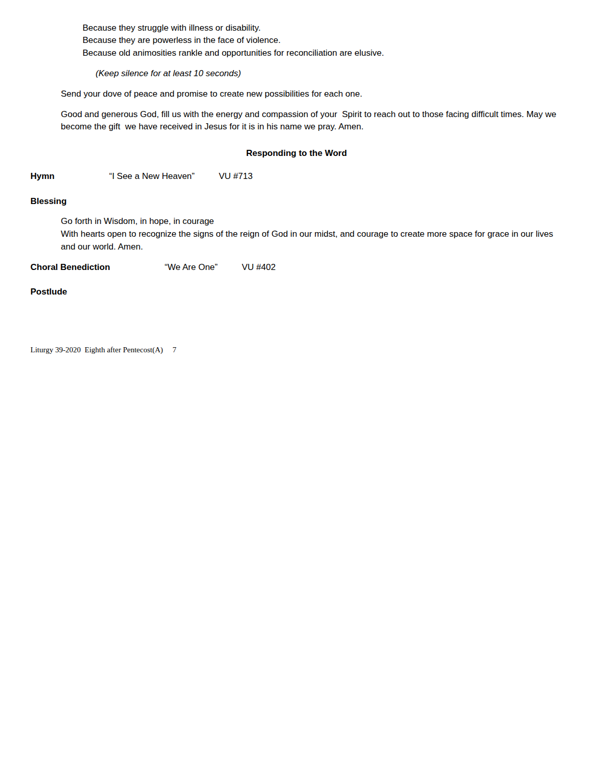Because they struggle with illness or disability.
Because they are powerless in the face of violence.
Because old animosities rankle and opportunities for reconciliation are elusive.
(Keep silence for at least 10 seconds)
Send your dove of peace and promise to create new possibilities for each one.
Good and generous God, fill us with the energy and compassion of your Spirit to reach out to those facing difficult times. May we become the gift we have received in Jesus for it is in his name we pray. Amen.
Responding to the Word
Hymn “I See a New Heaven” VU #713
Blessing
Go forth in Wisdom, in hope, in courage
With hearts open to recognize the signs of the reign of God in our midst, and courage to create more space for grace in our lives and our world. Amen.
Choral Benediction “We Are One” VU #402
Postlude
Liturgy 39-2020 Eighth after Pentecost(A) 7